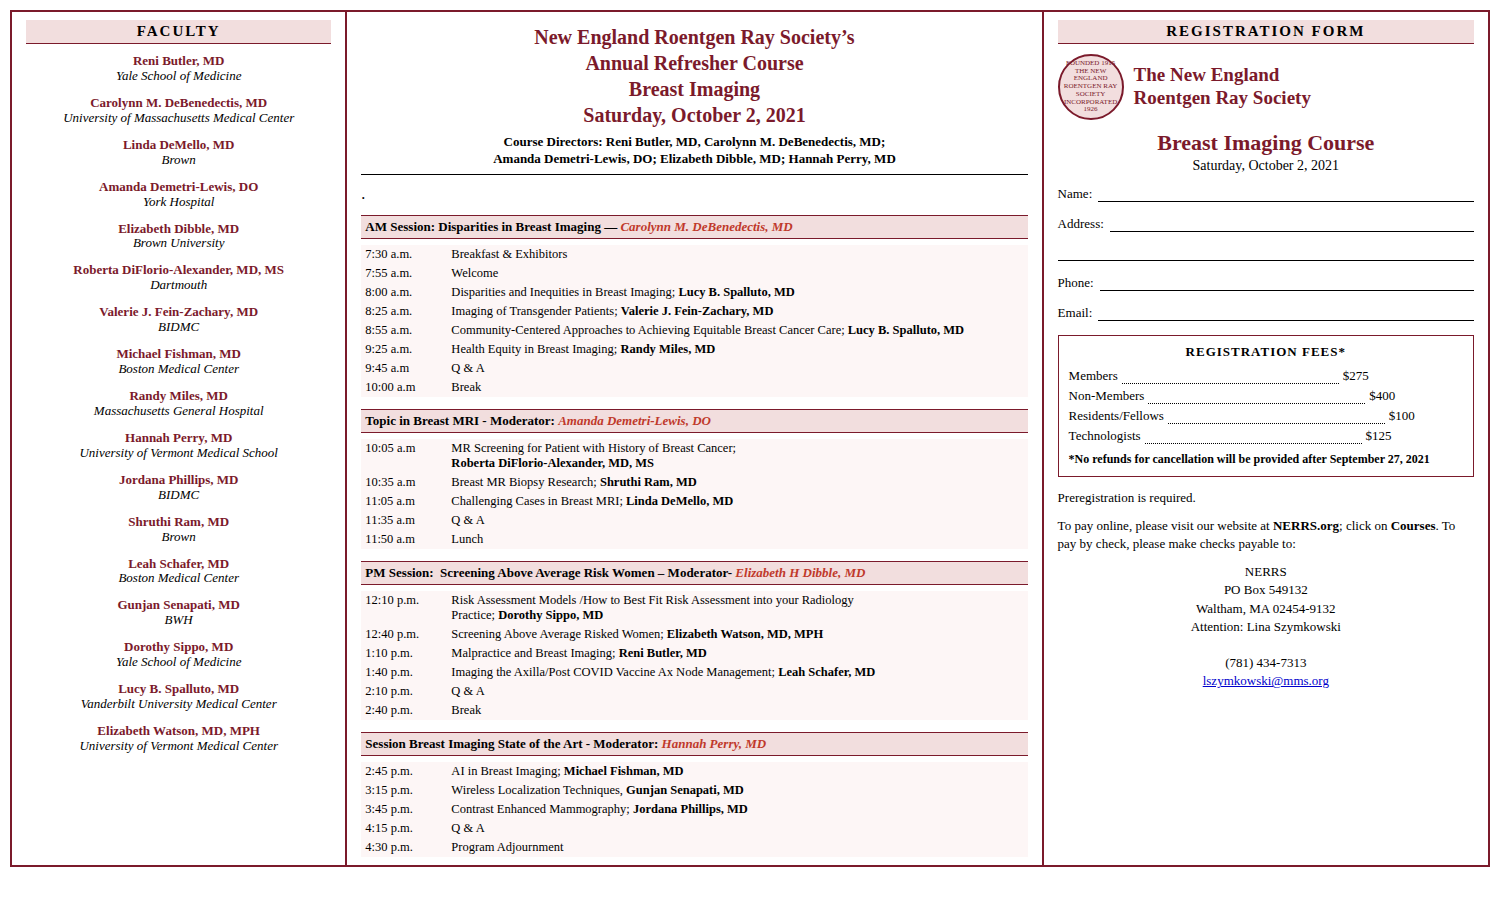FACULTY
Reni Butler, MD Yale School of Medicine
Carolynn M. DeBenedectis, MD University of Massachusetts Medical Center
Linda DeMello, MD Brown
Amanda Demetri-Lewis, DO York Hospital
Elizabeth Dibble, MD Brown University
Roberta DiFlorio-Alexander, MD, MS Dartmouth
Valerie J. Fein-Zachary, MD BIDMC
Michael Fishman, MD Boston Medical Center
Randy Miles, MD Massachusetts General Hospital
Hannah Perry, MD University of Vermont Medical School
Jordana Phillips, MD BIDMC
Shruthi Ram, MD Brown
Leah Schafer, MD Boston Medical Center
Gunjan Senapati, MD BWH
Dorothy Sippo, MD Yale School of Medicine
Lucy B. Spalluto, MD Vanderbilt University Medical Center
Elizabeth Watson, MD, MPH University of Vermont Medical Center
New England Roentgen Ray Society’s
Annual Refresher Course
Breast Imaging
Saturday, October 2, 2021
Course Directors: Reni Butler, MD, Carolynn M. DeBenedectis, MD;
Amanda Demetri-Lewis, DO; Elizabeth Dibble, MD; Hannah Perry, MD
.
AM Session: Disparities in Breast Imaging — Carolynn M. DeBenedectis, MD
| 7:30 a.m. | Breakfast & Exhibitors |
| 7:55 a.m. | Welcome |
| 8:00 a.m. | Disparities and Inequities in Breast Imaging; Lucy B. Spalluto, MD |
| 8:25 a.m. | Imaging of Transgender Patients; Valerie J. Fein-Zachary, MD |
| 8:55 a.m. | Community-Centered Approaches to Achieving Equitable Breast Cancer Care; Lucy B. Spalluto, MD |
| 9:25 a.m. | Health Equity in Breast Imaging; Randy Miles, MD |
| 9:45 a.m | Q & A |
| 10:00 a.m | Break |
Topic in Breast MRI - Moderator: Amanda Demetri-Lewis, DO
| 10:05 a.m | MR Screening for Patient with History of Breast Cancer; Roberta DiFlorio-Alexander, MD, MS |
| 10:35 a.m | Breast MR Biopsy Research; Shruthi Ram, MD |
| 11:05 a.m | Challenging Cases in Breast MRI; Linda DeMello, MD |
| 11:35 a.m | Q & A |
| 11:50 a.m | Lunch |
PM Session: Screening Above Average Risk Women – Moderator- Elizabeth H Dibble, MD
| 12:10 p.m. | Risk Assessment Models /How to Best Fit Risk Assessment into your Radiology Practice; Dorothy Sippo, MD |
| 12:40 p.m. | Screening Above Average Risked Women; Elizabeth Watson, MD, MPH |
| 1:10 p.m. | Malpractice and Breast Imaging; Reni Butler, MD |
| 1:40 p.m. | Imaging the Axilla/Post COVID Vaccine Ax Node Management; Leah Schafer, MD |
| 2:10 p.m. | Q & A |
| 2:40 p.m. | Break |
Session Breast Imaging State of the Art - Moderator: Hannah Perry, MD
| 2:45 p.m. | AI in Breast Imaging; Michael Fishman, MD |
| 3:15 p.m. | Wireless Localization Techniques, Gunjan Senapati, MD |
| 3:45 p.m. | Contrast Enhanced Mammography; Jordana Phillips, MD |
| 4:15 p.m. | Q & A |
| 4:30 p.m. | Program Adjournment |
REGISTRATION FORM
FOUNDED 1915
THE NEW ENGLAND
ROENTGEN RAY SOCIETY
INCORPORATED 1926
The New England
Roentgen Ray Society
Breast Imaging Course
Saturday, October 2, 2021
Name:
Address:
Phone:
Email:
REGISTRATION FEES*
Members $275
Non-Members $400
Residents/Fellows $100
Technologists $125
*No refunds for cancellation will be provided after September 27, 2021
Preregistration is required.
To pay online, please visit our website at NERRS.org; click on Courses. To pay by check, please make checks payable to:
NERRS
PO Box 549132
Waltham, MA 02454-9132
Attention: Lina Szymkowski
(781) 434-7313
lszymkowski@mms.org